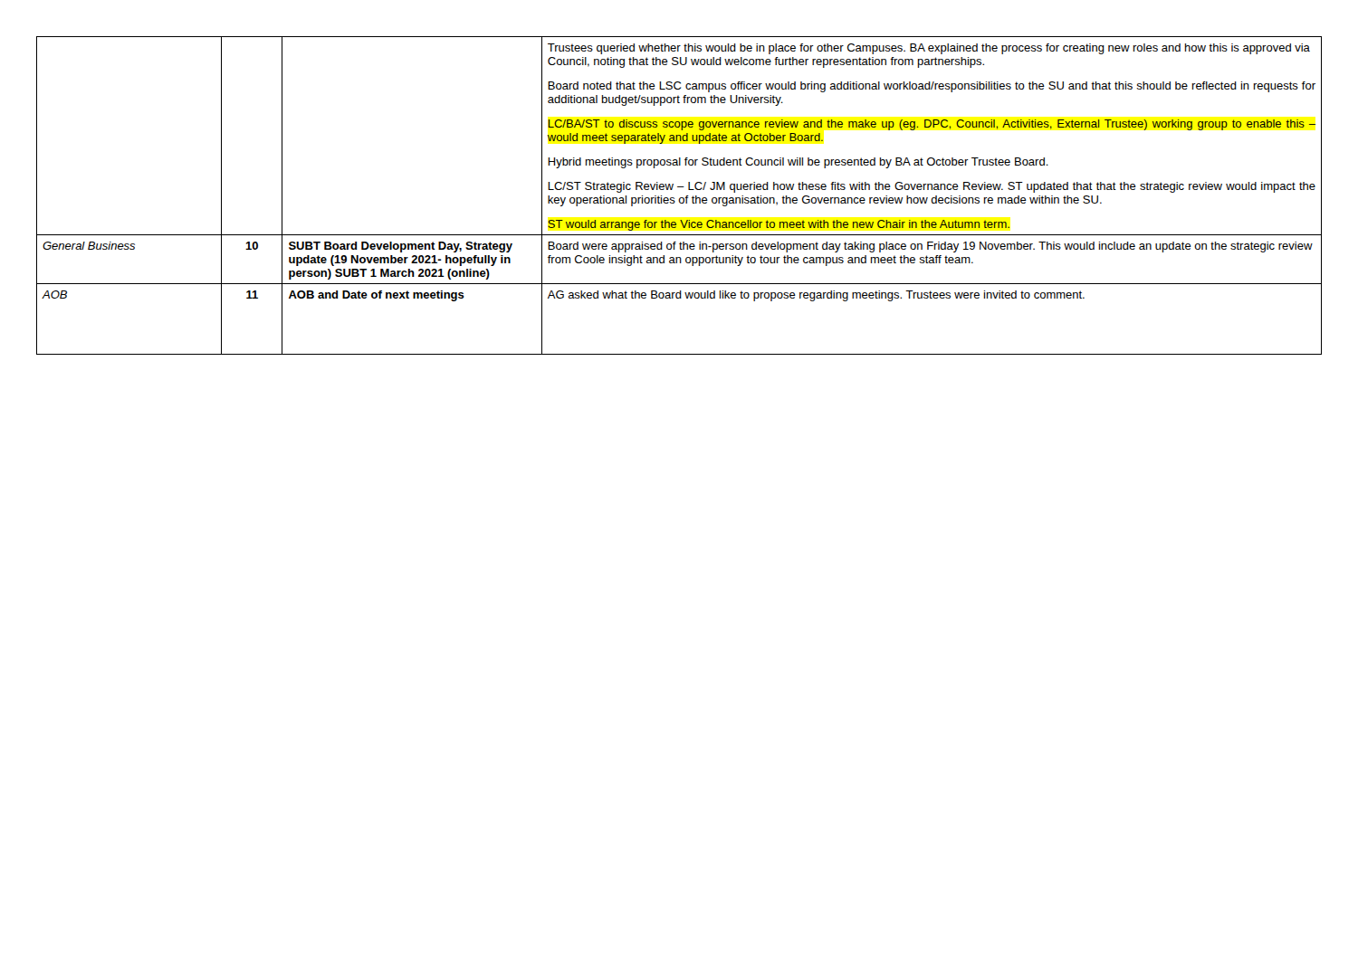| | | | Trustees queried whether this would be in place for other Campuses. BA explained the process for creating new roles and how this is approved via Council, noting that the SU would welcome further representation from partnerships. Board noted that the LSC campus officer would bring additional workload/responsibilities to the SU and that this should be reflected in requests for additional budget/support from the University. LC/BA/ST to discuss scope governance review and the make up (eg. DPC, Council, Activities, External Trustee) working group to enable this – would meet separately and update at October Board. Hybrid meetings proposal for Student Council will be presented by BA at October Trustee Board. LC/ST Strategic Review – LC/ JM queried how these fits with the Governance Review. ST updated that that the strategic review would impact the key operational priorities of the organisation, the Governance review how decisions re made within the SU. ST would arrange for the Vice Chancellor to meet with the new Chair in the Autumn term. |
| General Business | 10 | SUBT Board Development Day, Strategy update (19 November 2021- hopefully in person) SUBT 1 March 2021 (online) | Board were appraised of the in-person development day taking place on Friday 19 November. This would include an update on the strategic review from Coole insight and an opportunity to tour the campus and meet the staff team. |
| AOB | 11 | AOB and Date of next meetings | AG asked what the Board would like to propose regarding meetings. Trustees were invited to comment. |